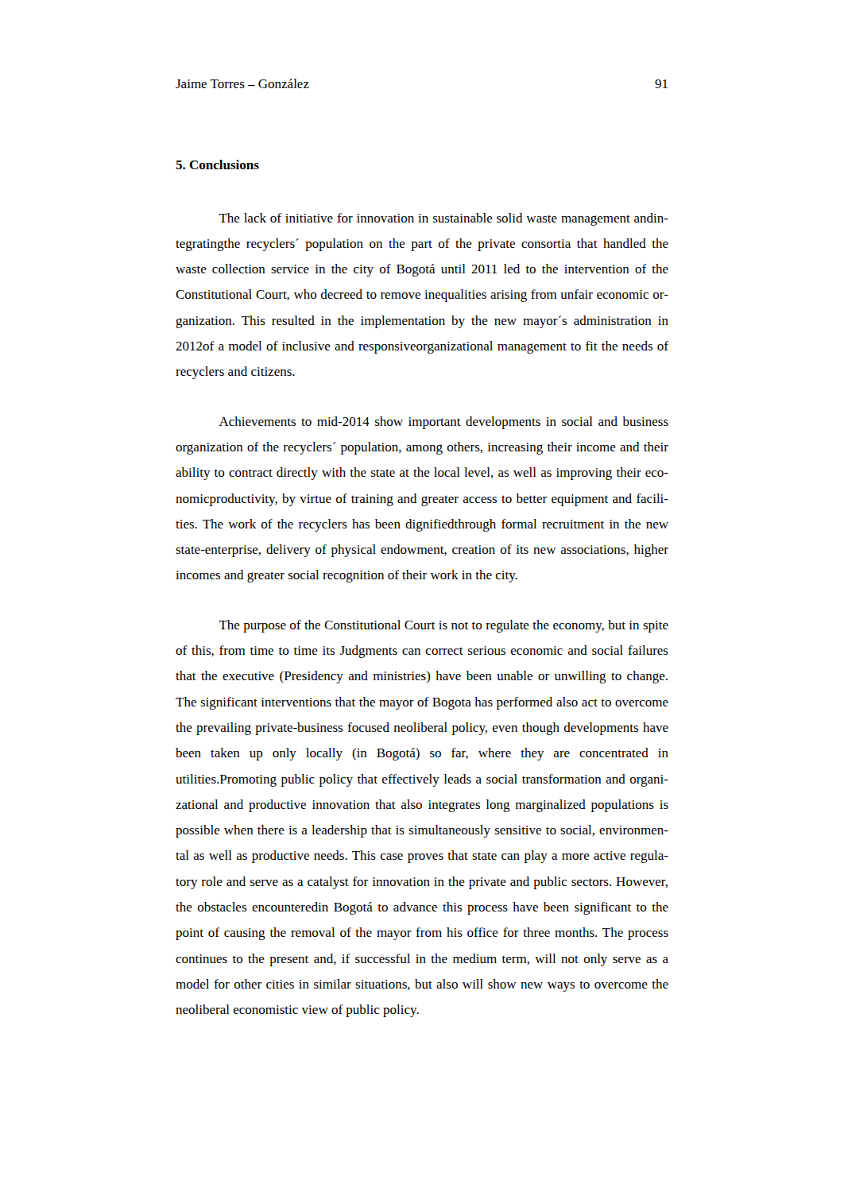Jaime Torres – González 91
5. Conclusions
The lack of initiative for innovation in sustainable solid waste management andintegratingthe recyclers´ population on the part of the private consortia that handled the waste collection service in the city of Bogotá until 2011 led to the intervention of the Constitutional Court, who decreed to remove inequalities arising from unfair economic organization. This resulted in the implementation by the new mayor´s administration in 2012of a model of inclusive and responsiveorganizational management to fit the needs of recyclers and citizens.
Achievements to mid-2014 show important developments in social and business organization of the recyclers´ population, among others, increasing their income and their ability to contract directly with the state at the local level, as well as improving their economicproductivity, by virtue of training and greater access to better equipment and facilities. The work of the recyclers has been dignifiedthrough formal recruitment in the new state-enterprise, delivery of physical endowment, creation of its new associations, higher incomes and greater social recognition of their work in the city.
The purpose of the Constitutional Court is not to regulate the economy, but in spite of this, from time to time its Judgments can correct serious economic and social failures that the executive (Presidency and ministries) have been unable or unwilling to change. The significant interventions that the mayor of Bogota has performed also act to overcome the prevailing private-business focused neoliberal policy, even though developments have been taken up only locally (in Bogotá) so far, where they are concentrated in utilities.Promoting public policy that effectively leads a social transformation and organizational and productive innovation that also integrates long marginalized populations is possible when there is a leadership that is simultaneously sensitive to social, environmental as well as productive needs. This case proves that state can play a more active regulatory role and serve as a catalyst for innovation in the private and public sectors. However, the obstacles encounteredin Bogotá to advance this process have been significant to the point of causing the removal of the mayor from his office for three months. The process continues to the present and, if successful in the medium term, will not only serve as a model for other cities in similar situations, but also will show new ways to overcome the neoliberal economistic view of public policy.